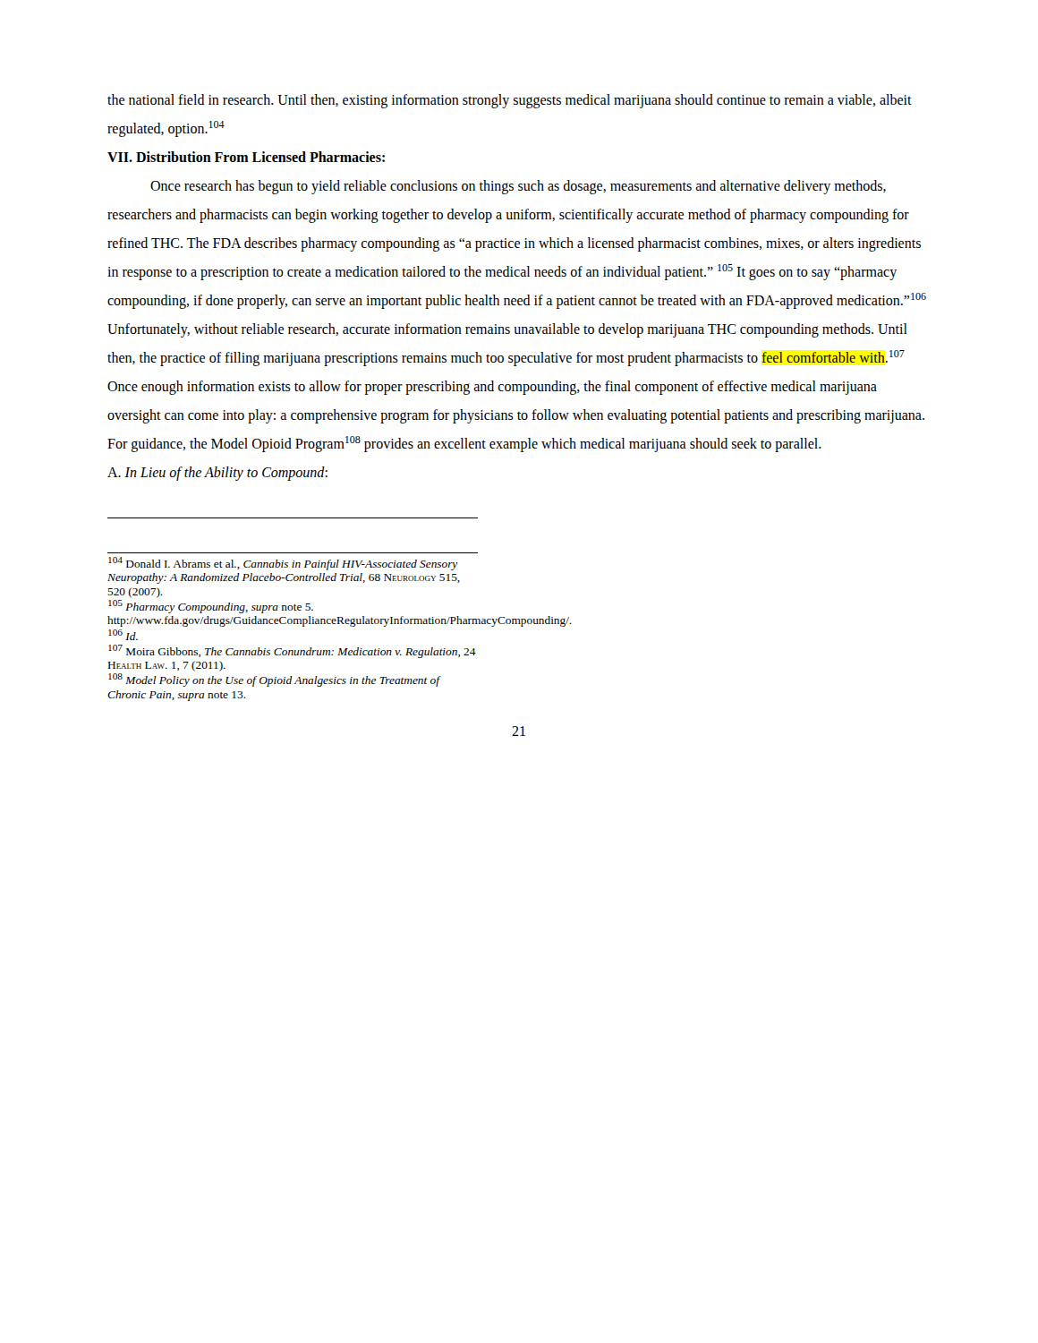the national field in research. Until then, existing information strongly suggests medical marijuana should continue to remain a viable, albeit regulated, option.104
VII. Distribution From Licensed Pharmacies:
Once research has begun to yield reliable conclusions on things such as dosage, measurements and alternative delivery methods, researchers and pharmacists can begin working together to develop a uniform, scientifically accurate method of pharmacy compounding for refined THC. The FDA describes pharmacy compounding as “a practice in which a licensed pharmacist combines, mixes, or alters ingredients in response to a prescription to create a medication tailored to the medical needs of an individual patient.” 105 It goes on to say “pharmacy compounding, if done properly, can serve an important public health need if a patient cannot be treated with an FDA-approved medication.”106 Unfortunately, without reliable research, accurate information remains unavailable to develop marijuana THC compounding methods. Until then, the practice of filling marijuana prescriptions remains much too speculative for most prudent pharmacists to feel comfortable with.107 Once enough information exists to allow for proper prescribing and compounding, the final component of effective medical marijuana oversight can come into play: a comprehensive program for physicians to follow when evaluating potential patients and prescribing marijuana. For guidance, the Model Opioid Program108 provides an excellent example which medical marijuana should seek to parallel.
A. In Lieu of the Ability to Compound:
104 Donald I. Abrams et al., Cannabis in Painful HIV-Associated Sensory Neuropathy: A Randomized Placebo-Controlled Trial, 68 Neurology 515, 520 (2007).
105 Pharmacy Compounding, supra note 5. http://www.fda.gov/drugs/GuidanceComplianceRegulatoryInformation/PharmacyCompounding/.
106 Id.
107 Moira Gibbons, The Cannabis Conundrum: Medication v. Regulation, 24 Health Law. 1, 7 (2011).
108 Model Policy on the Use of Opioid Analgesics in the Treatment of Chronic Pain, supra note 13.
21